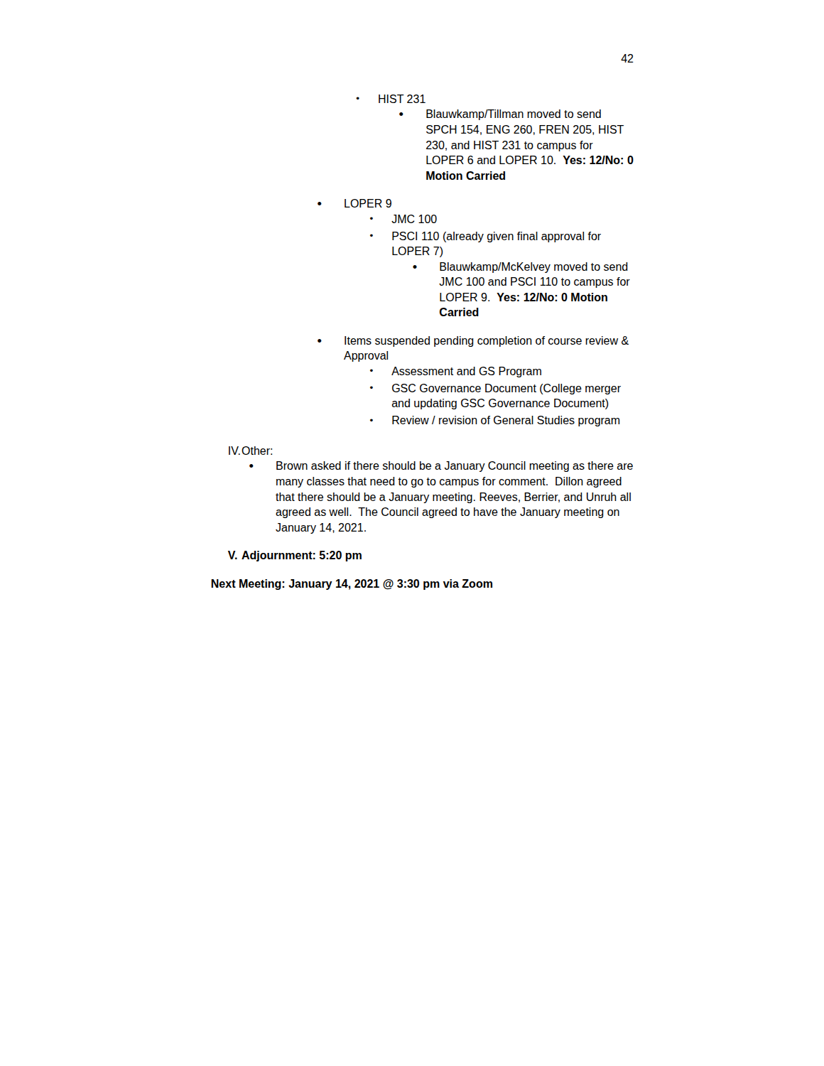42
HIST 231
Blauwkamp/Tillman moved to send SPCH 154, ENG 260, FREN 205, HIST 230, and HIST 231 to campus for LOPER 6 and LOPER 10. Yes: 12/No: 0 Motion Carried
LOPER 9
JMC 100
PSCI 110 (already given final approval for LOPER 7)
Blauwkamp/McKelvey moved to send JMC 100 and PSCI 110 to campus for LOPER 9. Yes: 12/No: 0 Motion Carried
Items suspended pending completion of course review & Approval
Assessment and GS Program
GSC Governance Document (College merger and updating GSC Governance Document)
Review / revision of General Studies program
IV.
Other:
Brown asked if there should be a January Council meeting as there are many classes that need to go to campus for comment. Dillon agreed that there should be a January meeting. Reeves, Berrier, and Unruh all agreed as well. The Council agreed to have the January meeting on January 14, 2021.
V.
Adjournment: 5:20 pm
Next Meeting: January 14, 2021 @ 3:30 pm via Zoom